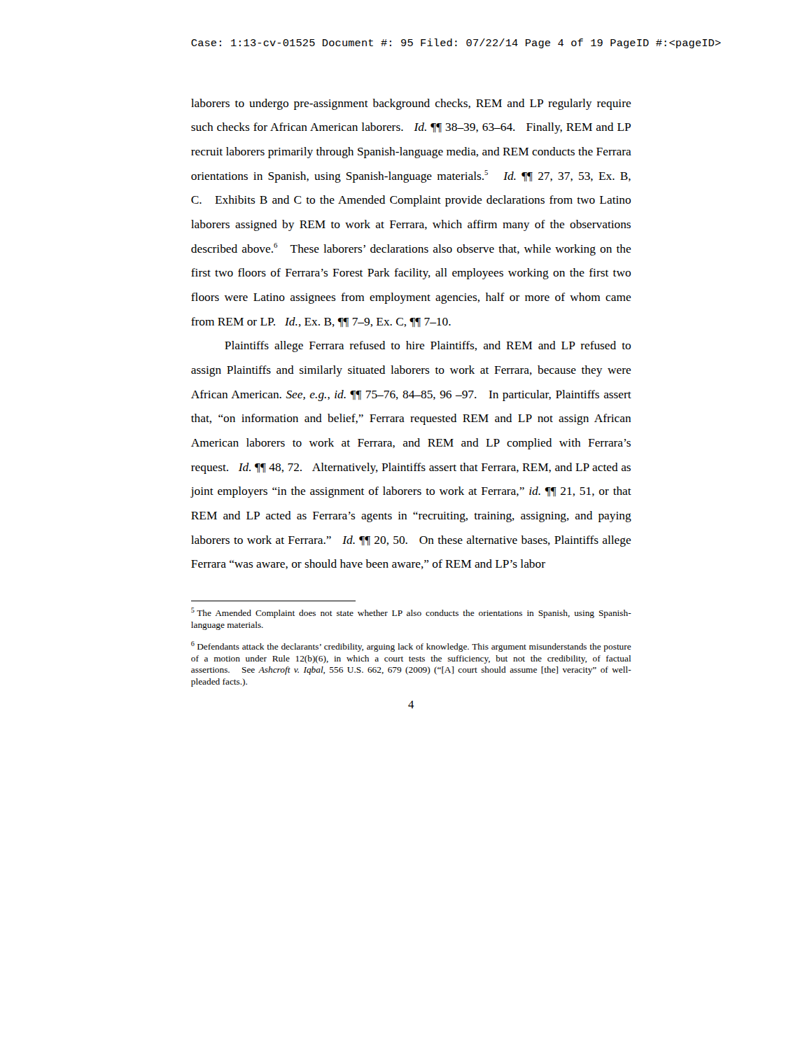Case: 1:13-cv-01525 Document #: 95 Filed: 07/22/14 Page 4 of 19 PageID #:<pageID>
laborers to undergo pre-assignment background checks, REM and LP regularly require such checks for African American laborers. Id. ¶¶ 38–39, 63–64. Finally, REM and LP recruit laborers primarily through Spanish-language media, and REM conducts the Ferrara orientations in Spanish, using Spanish-language materials.5 Id. ¶¶ 27, 37, 53, Ex. B, C. Exhibits B and C to the Amended Complaint provide declarations from two Latino laborers assigned by REM to work at Ferrara, which affirm many of the observations described above.6 These laborers’ declarations also observe that, while working on the first two floors of Ferrara’s Forest Park facility, all employees working on the first two floors were Latino assignees from employment agencies, half or more of whom came from REM or LP. Id., Ex. B, ¶¶ 7–9, Ex. C, ¶¶ 7–10.
Plaintiffs allege Ferrara refused to hire Plaintiffs, and REM and LP refused to assign Plaintiffs and similarly situated laborers to work at Ferrara, because they were African American. See, e.g., id. ¶¶ 75–76, 84–85, 96 –97. In particular, Plaintiffs assert that, “on information and belief,” Ferrara requested REM and LP not assign African American laborers to work at Ferrara, and REM and LP complied with Ferrara’s request. Id. ¶¶ 48, 72. Alternatively, Plaintiffs assert that Ferrara, REM, and LP acted as joint employers “in the assignment of laborers to work at Ferrara,” id. ¶¶ 21, 51, or that REM and LP acted as Ferrara’s agents in “recruiting, training, assigning, and paying laborers to work at Ferrara.” Id. ¶¶ 20, 50. On these alternative bases, Plaintiffs allege Ferrara “was aware, or should have been aware,” of REM and LP’s labor
5 The Amended Complaint does not state whether LP also conducts the orientations in Spanish, using Spanish-language materials.
6 Defendants attack the declarants’ credibility, arguing lack of knowledge. This argument misunderstands the posture of a motion under Rule 12(b)(6), in which a court tests the sufficiency, but not the credibility, of factual assertions. See Ashcroft v. Iqbal, 556 U.S. 662, 679 (2009) (“[A] court should assume [the] veracity” of well-pleaded facts.).
4